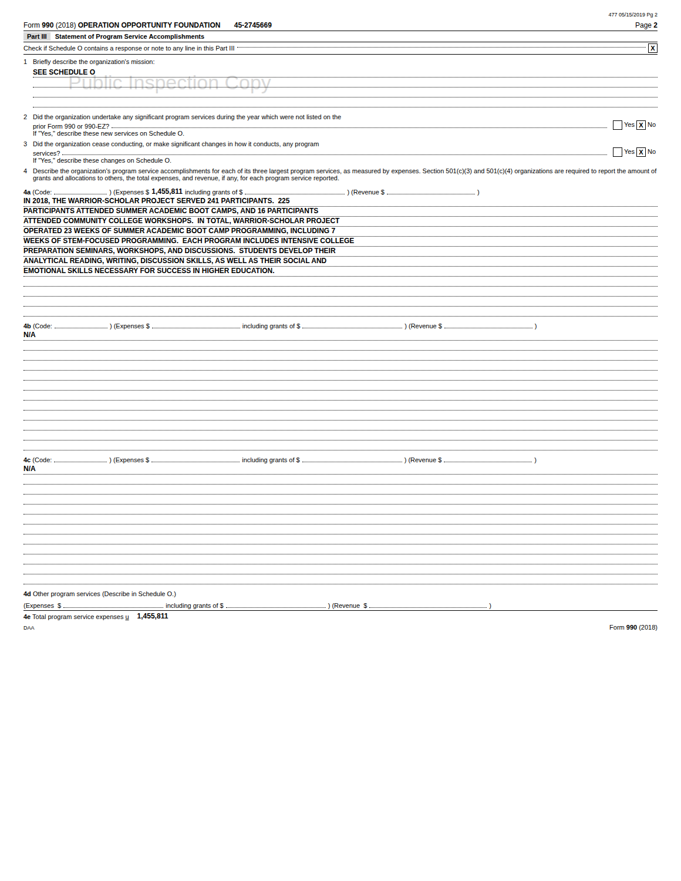477 05/15/2019 Pg 2
Form 990 (2018) OPERATION OPPORTUNITY FOUNDATION 45-2745669
Page 2
Part III Statement of Program Service Accomplishments
Check if Schedule O contains a response or note to any line in this Part III X
1
Briefly describe the organization's mission:
Public Inspection Copy
SEE SCHEDULE O
2
Did the organization undertake any significant program services during the year which were not listed on the
prior Form 990 or 990-EZ? Yes XNo
If "Yes," describe these new services on Schedule O.
3
Did the organization cease conducting, or make significant changes in how it conducts, any program
services? Yes XNo
If "Yes," describe these changes on Schedule O.
4
Describe the organization's program service accomplishments for each of its three largest program services, as measured by expenses. Section 501(c)(3) and 501(c)(4) organizations are required to report the amount of grants and allocations to others, the total expenses, and revenue, if any, for each program service reported.
4a (Code: ) (Expenses $ 1,455,811 including grants of $ ) (Revenue $ )
IN 2018, THE WARRIOR-SCHOLAR PROJECT SERVED 241 PARTICIPANTS. 225
PARTICIPANTS ATTENDED SUMMER ACADEMIC BOOT CAMPS, AND 16 PARTICIPANTS
ATTENDED COMMUNITY COLLEGE WORKSHOPS. IN TOTAL, WARRIOR-SCHOLAR PROJECT
OPERATED 23 WEEKS OF SUMMER ACADEMIC BOOT CAMP PROGRAMMING, INCLUDING 7
WEEKS OF STEM-FOCUSED PROGRAMMING. EACH PROGRAM INCLUDES INTENSIVE COLLEGE
PREPARATION SEMINARS, WORKSHOPS, AND DISCUSSIONS. STUDENTS DEVELOP THEIR
ANALYTICAL READING, WRITING, DISCUSSION SKILLS, AS WELL AS THEIR SOCIAL AND
EMOTIONAL SKILLS NECESSARY FOR SUCCESS IN HIGHER EDUCATION.
4b (Code: ) (Expenses $ including grants of $ ) (Revenue $ )
N/A
4c (Code: ) (Expenses $ including grants of $ ) (Revenue $ )
N/A
4d Other program services (Describe in Schedule O.)
(Expenses $ including grants of $ ) (Revenue $ )
4e Total program service expenses u 1,455,811
DAA
Form 990 (2018)